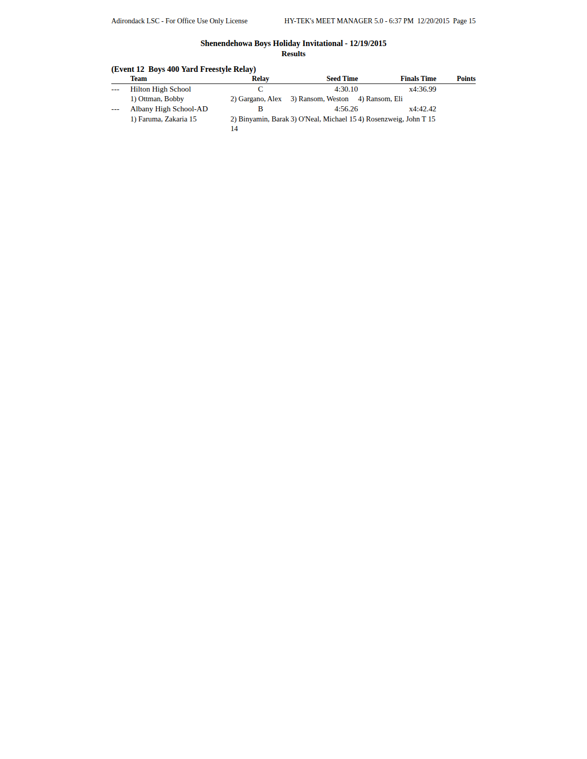Adirondack LSC - For Office Use Only License
HY-TEK's MEET MANAGER 5.0 - 6:37 PM 12/20/2015 Page 15
Shenendehowa Boys Holiday Invitational - 12/19/2015
Results
(Event 12 Boys 400 Yard Freestyle Relay)
| | Team | Relay | Seed Time | Finals Time | Points |
| --- | --- | --- | --- | --- | --- |
| --- | Hilton High School | C | 4:30.10 | x4:36.99 | |
| | 1) Ottman, Bobby | 2) Gargano, Alex | 3) Ransom, Weston | 4) Ransom, Eli | |
| --- | Albany High School-AD | B | 4:56.26 | x4:42.42 | |
| | 1) Faruma, Zakaria 15 | 2) Binyamin, Barak 14 | 3) O'Neal, Michael 15 | 4) Rosenzweig, John T 15 | |